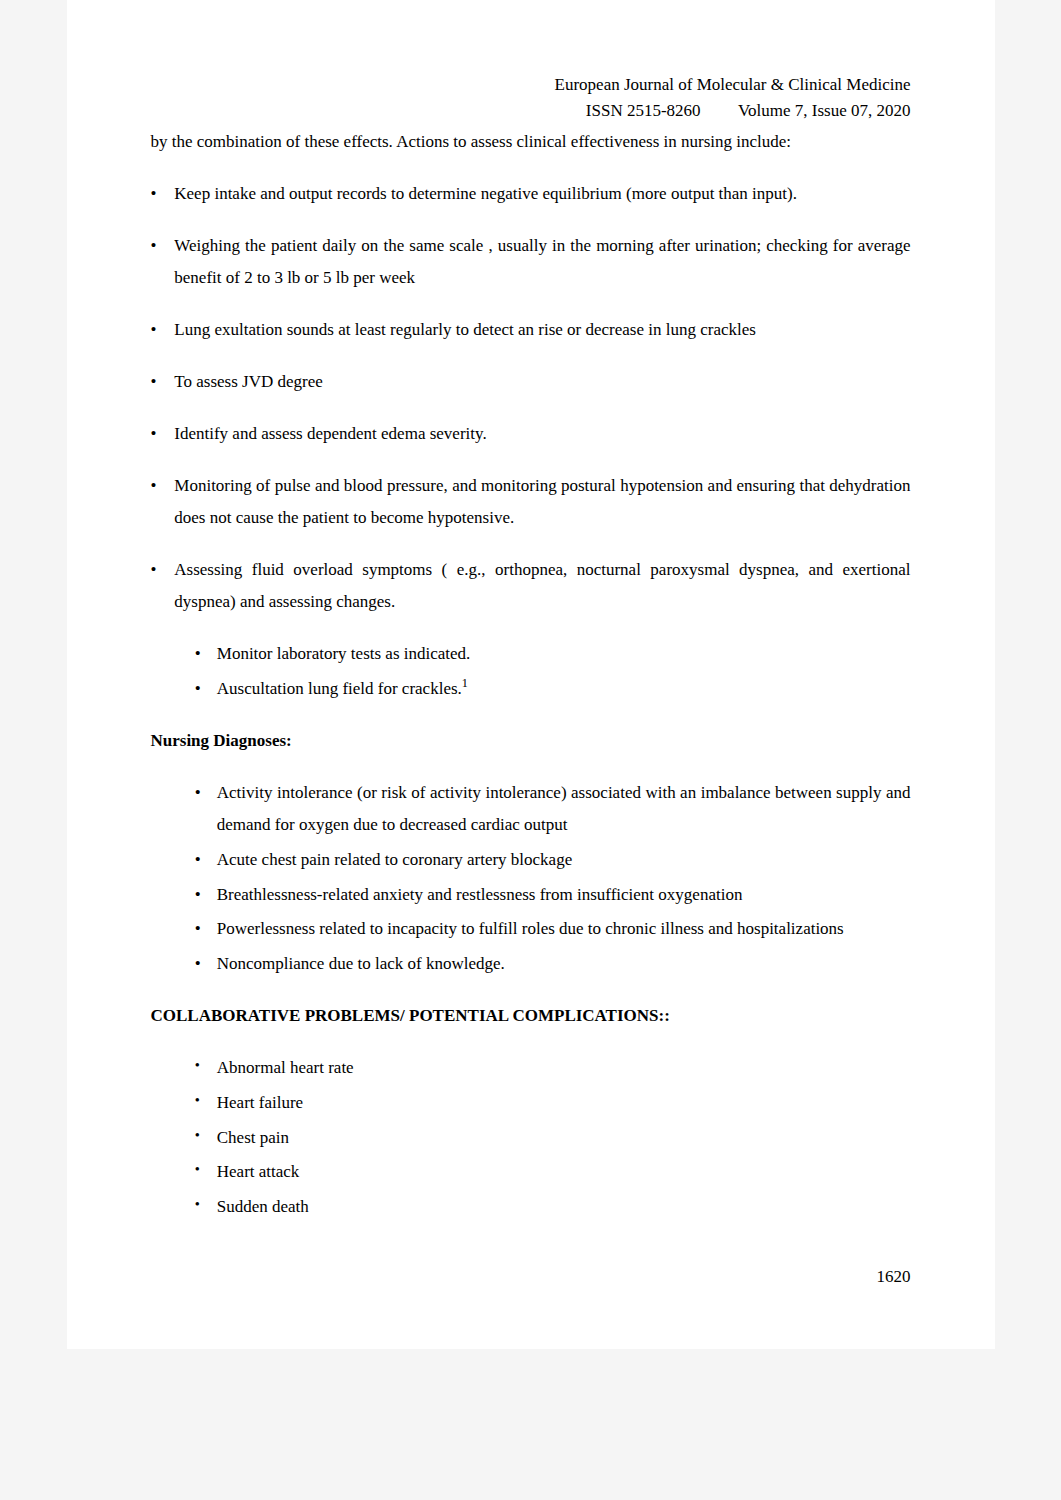European Journal of Molecular & Clinical Medicine ISSN 2515-8260Volume 7, Issue 07, 2020
by the combination of these effects. Actions to assess clinical effectiveness in nursing include:
Keep intake and output records to determine negative equilibrium (more output than input).
Weighing the patient daily on the same scale , usually in the morning after urination; checking for average benefit of 2 to 3 lb or 5 lb per week
Lung exultation sounds at least regularly to detect an rise or decrease in lung crackles
To assess JVD degree
Identify and assess dependent edema severity.
Monitoring of pulse and blood pressure, and monitoring postural hypotension and ensuring that dehydration does not cause the patient to become hypotensive.
Assessing fluid overload symptoms ( e.g., orthopnea, nocturnal paroxysmal dyspnea, and exertional dyspnea) and assessing changes.
Monitor laboratory tests as indicated.
Auscultation lung field for crackles.1
Nursing Diagnoses:
Activity intolerance (or risk of activity intolerance) associated with an imbalance between supply and demand for oxygen due to decreased cardiac output
Acute chest pain related to coronary artery blockage
Breathlessness-related anxiety and restlessness from insufficient oxygenation
Powerlessness related to incapacity to fulfill roles due to chronic illness and hospitalizations
Noncompliance due to lack of knowledge.
COLLABORATIVE PROBLEMS/ POTENTIAL COMPLICATIONS::
Abnormal heart rate
Heart failure
Chest pain
Heart attack
Sudden death
1620